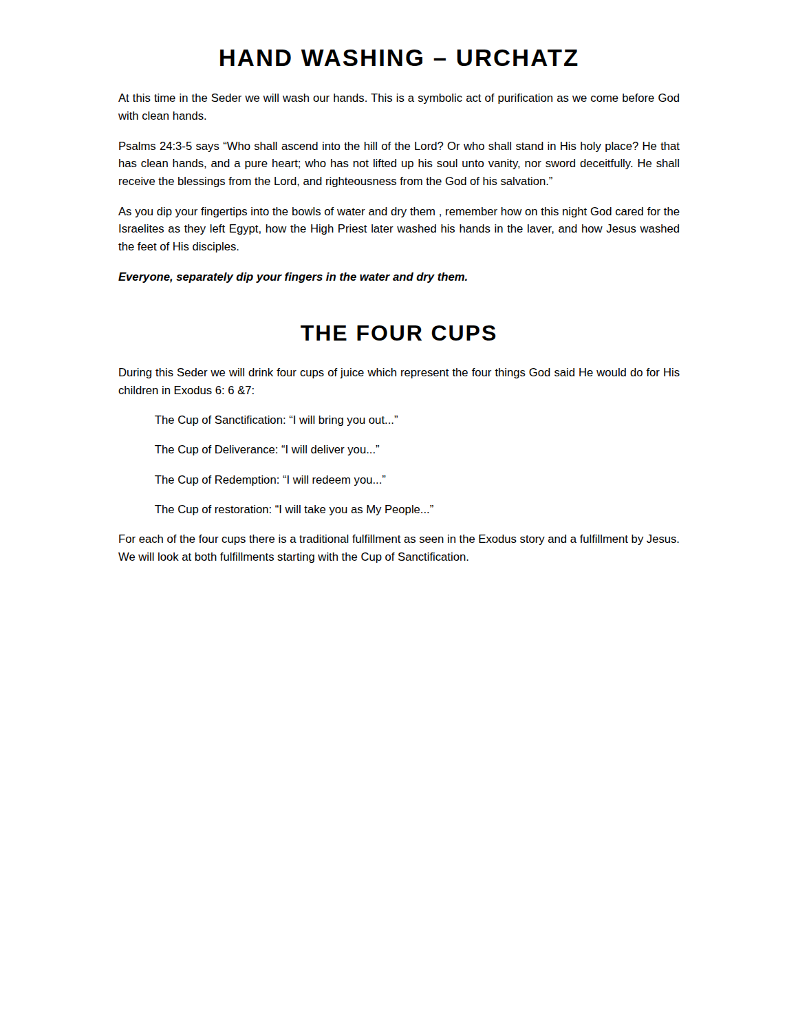Hand Washing – Urchatz
At this time in the Seder we will wash our hands. This is a symbolic act of purification as we come before God with clean hands.
Psalms 24:3-5 says “Who shall ascend into the hill of the Lord? Or who shall stand in His holy place? He that has clean hands, and a pure heart; who has not lifted up his soul unto vanity, nor sword deceitfully. He shall receive the blessings from the Lord, and righteousness from the God of his salvation.”
As you dip your fingertips into the bowls of water and dry them , remember how on this night God cared for the Israelites as they left Egypt, how the High Priest later washed his hands in the laver, and how Jesus washed the feet of His disciples.
Everyone, separately dip your fingers in the water and dry them.
The Four Cups
During this Seder we will drink four cups of juice which represent the four things God said He would do for His children in Exodus 6: 6 &7:
The Cup of Sanctification: “I will bring you out...”
The Cup of Deliverance: “I will deliver you...”
The Cup of Redemption: “I will redeem you...”
The Cup of restoration: “I will take you as My People...”
For each of the four cups there is a traditional fulfillment as seen in the Exodus story and a fulfillment by Jesus. We will look at both fulfillments starting with the Cup of Sanctification.